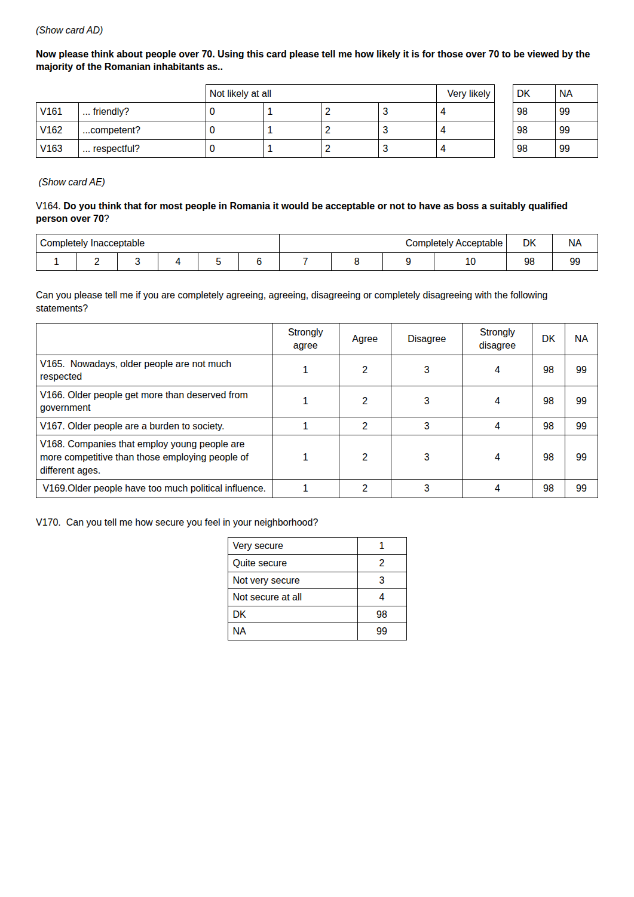(Show card AD)
Now please think about people over 70. Using this card please tell me how likely it is for those over 70 to be viewed by the majority of the Romanian inhabitants as..
| | | Not likely at all | Very likely | | DK | NA |
| V161 | ... friendly? | 0 | 1 | 2 | 3 | 4 | | 98 | 99 |
| V162 | ...competent? | 0 | 1 | 2 | 3 | 4 | | 98 | 99 |
| V163 | ... respectful? | 0 | 1 | 2 | 3 | 4 | | 98 | 99 |
(Show card AE)
V164. Do you think that for most people in Romania it would be acceptable or not to have as boss a suitably qualified person over 70?
| Completely Inacceptable | Completely Acceptable | DK | NA |
| 1 | 2 | 3 | 4 | 5 | 6 | 7 | 8 | 9 | 10 | 98 | 99 |
Can you please tell me if you are completely agreeing, agreeing, disagreeing or completely disagreeing with the following statements?
| | Strongly agree | Agree | Disagree | Strongly disagree | DK | NA |
| --- | --- | --- | --- | --- | --- | --- |
| V165. Nowadays, older people are not much respected | 1 | 2 | 3 | 4 | 98 | 99 |
| V166. Older people get more than deserved from government | 1 | 2 | 3 | 4 | 98 | 99 |
| V167. Older people are a burden to society. | 1 | 2 | 3 | 4 | 98 | 99 |
| V168. Companies that employ young people are more competitive than those employing people of different ages. | 1 | 2 | 3 | 4 | 98 | 99 |
| V169.Older people have too much political influence. | 1 | 2 | 3 | 4 | 98 | 99 |
V170. Can you tell me how secure you feel in your neighborhood?
| Very secure | 1 |
| Quite secure | 2 |
| Not very secure | 3 |
| Not secure at all | 4 |
| DK | 98 |
| NA | 99 |